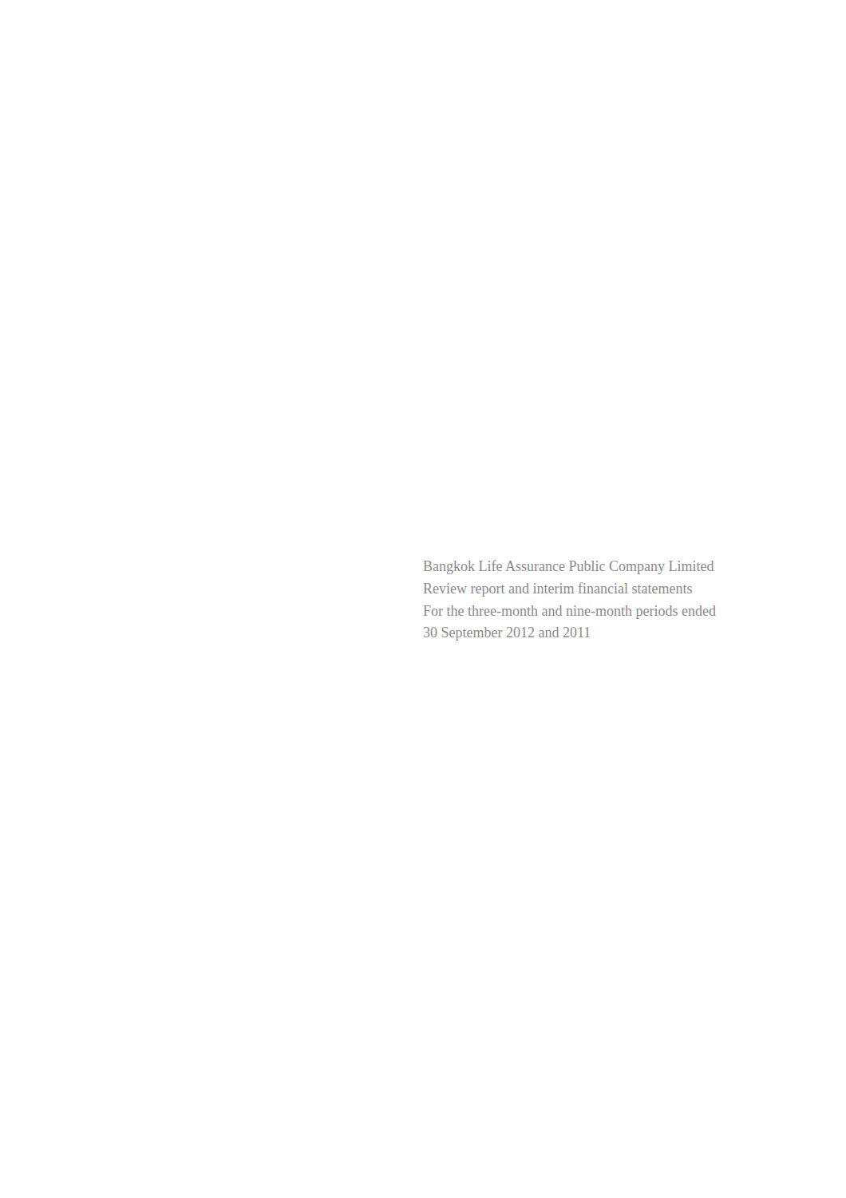Bangkok Life Assurance Public Company Limited
Review report and interim financial statements
For the three-month and nine-month periods ended
30 September 2012 and 2011